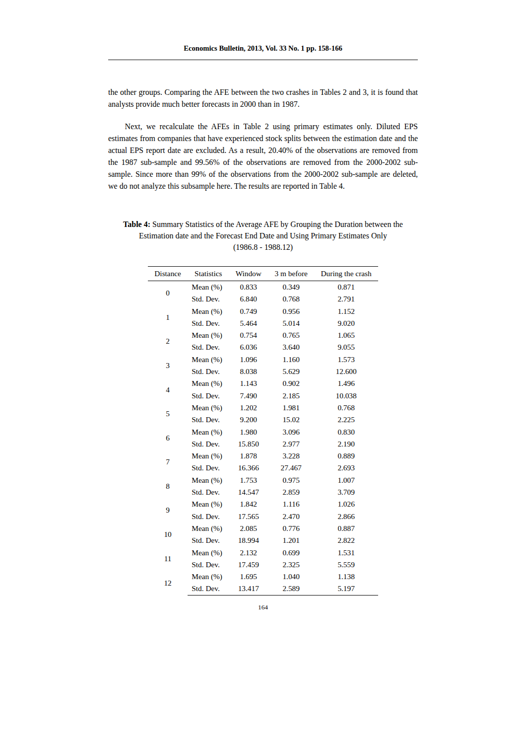Economics Bulletin, 2013, Vol. 33 No. 1 pp. 158-166
the other groups. Comparing the AFE between the two crashes in Tables 2 and 3, it is found that analysts provide much better forecasts in 2000 than in 1987.
Next, we recalculate the AFEs in Table 2 using primary estimates only. Diluted EPS estimates from companies that have experienced stock splits between the estimation date and the actual EPS report date are excluded. As a result, 20.40% of the observations are removed from the 1987 sub-sample and 99.56% of the observations are removed from the 2000-2002 sub-sample. Since more than 99% of the observations from the 2000-2002 sub-sample are deleted, we do not analyze this subsample here. The results are reported in Table 4.
Table 4: Summary Statistics of the Average AFE by Grouping the Duration between the Estimation date and the Forecast End Date and Using Primary Estimates Only
(1986.8 - 1988.12)
| Distance | Statistics | Window | 3 m before | During the crash |
| --- | --- | --- | --- | --- |
| 0 | Mean (%) | 0.833 | 0.349 | 0.871 |
| Std. Dev. | 6.840 | 0.768 | 2.791 |
| 1 | Mean (%) | 0.749 | 0.956 | 1.152 |
| Std. Dev. | 5.464 | 5.014 | 9.020 |
| 2 | Mean (%) | 0.754 | 0.765 | 1.065 |
| Std. Dev. | 6.036 | 3.640 | 9.055 |
| 3 | Mean (%) | 1.096 | 1.160 | 1.573 |
| Std. Dev. | 8.038 | 5.629 | 12.600 |
| 4 | Mean (%) | 1.143 | 0.902 | 1.496 |
| Std. Dev. | 7.490 | 2.185 | 10.038 |
| 5 | Mean (%) | 1.202 | 1.981 | 0.768 |
| Std. Dev. | 9.200 | 15.02 | 2.225 |
| 6 | Mean (%) | 1.980 | 3.096 | 0.830 |
| Std. Dev. | 15.850 | 2.977 | 2.190 |
| 7 | Mean (%) | 1.878 | 3.228 | 0.889 |
| Std. Dev. | 16.366 | 27.467 | 2.693 |
| 8 | Mean (%) | 1.753 | 0.975 | 1.007 |
| Std. Dev. | 14.547 | 2.859 | 3.709 |
| 9 | Mean (%) | 1.842 | 1.116 | 1.026 |
| Std. Dev. | 17.565 | 2.470 | 2.866 |
| 10 | Mean (%) | 2.085 | 0.776 | 0.887 |
| Std. Dev. | 18.994 | 1.201 | 2.822 |
| 11 | Mean (%) | 2.132 | 0.699 | 1.531 |
| Std. Dev. | 17.459 | 2.325 | 5.559 |
| 12 | Mean (%) | 1.695 | 1.040 | 1.138 |
| Std. Dev. | 13.417 | 2.589 | 5.197 |
164